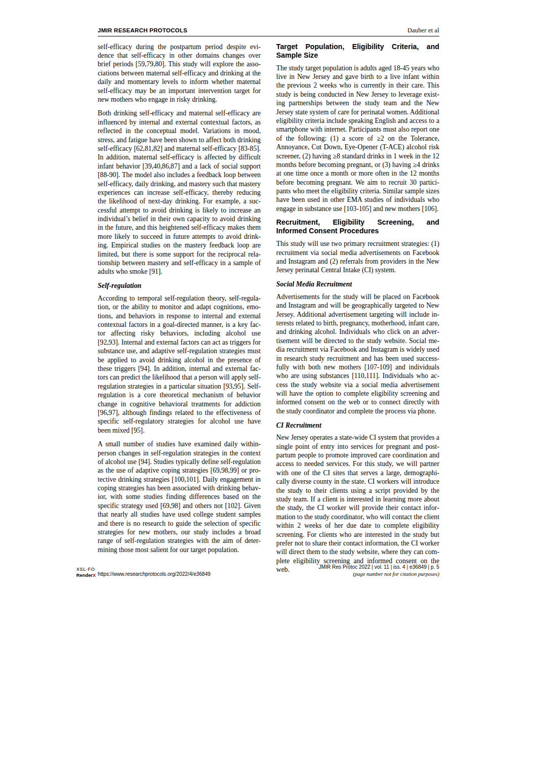JMIR RESEARCH PROTOCOLS Dauber et al
self-efficacy during the postpartum period despite evidence that self-efficacy in other domains changes over brief periods [59,79,80]. This study will explore the associations between maternal self-efficacy and drinking at the daily and momentary levels to inform whether maternal self-efficacy may be an important intervention target for new mothers who engage in risky drinking.
Both drinking self-efficacy and maternal self-efficacy are influenced by internal and external contextual factors, as reflected in the conceptual model. Variations in mood, stress, and fatigue have been shown to affect both drinking self-efficacy [62,81,82] and maternal self-efficacy [83-85]. In addition, maternal self-efficacy is affected by difficult infant behavior [39,40,86,87] and a lack of social support [88-90]. The model also includes a feedback loop between self-efficacy, daily drinking, and mastery such that mastery experiences can increase self-efficacy, thereby reducing the likelihood of next-day drinking. For example, a successful attempt to avoid drinking is likely to increase an individual’s belief in their own capacity to avoid drinking in the future, and this heightened self-efficacy makes them more likely to succeed in future attempts to avoid drinking. Empirical studies on the mastery feedback loop are limited, but there is some support for the reciprocal relationship between mastery and self-efficacy in a sample of adults who smoke [91].
Self-regulation
According to temporal self-regulation theory, self-regulation, or the ability to monitor and adapt cognitions, emotions, and behaviors in response to internal and external contextual factors in a goal-directed manner, is a key factor affecting risky behaviors, including alcohol use [92,93]. Internal and external factors can act as triggers for substance use, and adaptive self-regulation strategies must be applied to avoid drinking alcohol in the presence of these triggers [94]. In addition, internal and external factors can predict the likelihood that a person will apply self-regulation strategies in a particular situation [93,95]. Self-regulation is a core theoretical mechanism of behavior change in cognitive behavioral treatments for addiction [96,97], although findings related to the effectiveness of specific self-regulatory strategies for alcohol use have been mixed [95].
A small number of studies have examined daily within-person changes in self-regulation strategies in the context of alcohol use [94]. Studies typically define self-regulation as the use of adaptive coping strategies [69,98,99] or protective drinking strategies [100,101]. Daily engagement in coping strategies has been associated with drinking behavior, with some studies finding differences based on the specific strategy used [69,98] and others not [102]. Given that nearly all studies have used college student samples and there is no research to guide the selection of specific strategies for new mothers, our study includes a broad range of self-regulation strategies with the aim of determining those most salient for our target population.
Target Population, Eligibility Criteria, and Sample Size
The study target population is adults aged 18-45 years who live in New Jersey and gave birth to a live infant within the previous 2 weeks who is currently in their care. This study is being conducted in New Jersey to leverage existing partnerships between the study team and the New Jersey state system of care for perinatal women. Additional eligibility criteria include speaking English and access to a smartphone with internet. Participants must also report one of the following: (1) a score of ≥2 on the Tolerance, Annoyance, Cut Down, Eye-Opener (T-ACE) alcohol risk screener, (2) having ≥8 standard drinks in 1 week in the 12 months before becoming pregnant, or (3) having ≥4 drinks at one time once a month or more often in the 12 months before becoming pregnant. We aim to recruit 30 participants who meet the eligibility criteria. Similar sample sizes have been used in other EMA studies of individuals who engage in substance use [103-105] and new mothers [106].
Recruitment, Eligibility Screening, and Informed Consent Procedures
This study will use two primary recruitment strategies: (1) recruitment via social media advertisements on Facebook and Instagram and (2) referrals from providers in the New Jersey perinatal Central Intake (CI) system.
Social Media Recruitment
Advertisements for the study will be placed on Facebook and Instagram and will be geographically targeted to New Jersey. Additional advertisement targeting will include interests related to birth, pregnancy, motherhood, infant care, and drinking alcohol. Individuals who click on an advertisement will be directed to the study website. Social media recruitment via Facebook and Instagram is widely used in research study recruitment and has been used successfully with both new mothers [107-109] and individuals who are using substances [110,111]. Individuals who access the study website via a social media advertisement will have the option to complete eligibility screening and informed consent on the web or to connect directly with the study coordinator and complete the process via phone.
CI Recruitment
New Jersey operates a state-wide CI system that provides a single point of entry into services for pregnant and postpartum people to promote improved care coordination and access to needed services. For this study, we will partner with one of the CI sites that serves a large, demographically diverse county in the state. CI workers will introduce the study to their clients using a script provided by the study team. If a client is interested in learning more about the study, the CI worker will provide their contact information to the study coordinator, who will contact the client within 2 weeks of her due date to complete eligibility screening. For clients who are interested in the study but prefer not to share their contact information, the CI worker will direct them to the study website, where they can complete eligibility screening and informed consent on the web.
https://www.researchprotocols.org/2022/4/e36849
JMIR Res Protoc 2022 | vol. 11 | iss. 4 | e36849 | p. 5
(page number not for citation purposes)
XSL·FO
RenderX